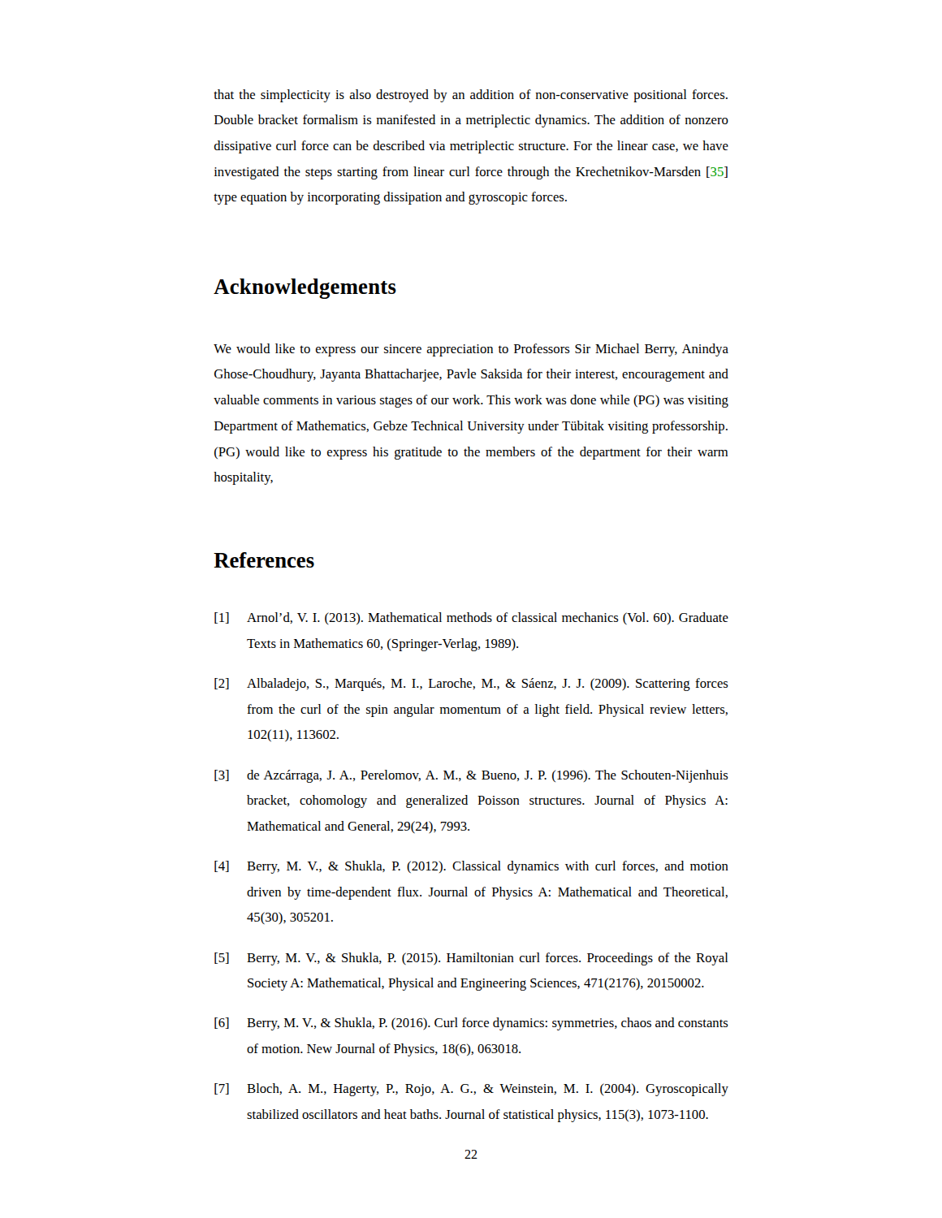that the simplecticity is also destroyed by an addition of non-conservative positional forces. Double bracket formalism is manifested in a metriplectic dynamics. The addition of nonzero dissipative curl force can be described via metriplectic structure. For the linear case, we have investigated the steps starting from linear curl force through the Krechetnikov-Marsden [35] type equation by incorporating dissipation and gyroscopic forces.
Acknowledgements
We would like to express our sincere appreciation to Professors Sir Michael Berry, Anindya Ghose-Choudhury, Jayanta Bhattacharjee, Pavle Saksida for their interest, encouragement and valuable comments in various stages of our work. This work was done while (PG) was visiting Department of Mathematics, Gebze Technical University under Tübitak visiting professorship. (PG) would like to express his gratitude to the members of the department for their warm hospitality,
References
[1] Arnol’d, V. I. (2013). Mathematical methods of classical mechanics (Vol. 60). Graduate Texts in Mathematics 60, (Springer-Verlag, 1989).
[2] Albaladejo, S., Marqués, M. I., Laroche, M., & Sáenz, J. J. (2009). Scattering forces from the curl of the spin angular momentum of a light field. Physical review letters, 102(11), 113602.
[3] de Azcárraga, J. A., Perelomov, A. M., & Bueno, J. P. (1996). The Schouten-Nijenhuis bracket, cohomology and generalized Poisson structures. Journal of Physics A: Mathematical and General, 29(24), 7993.
[4] Berry, M. V., & Shukla, P. (2012). Classical dynamics with curl forces, and motion driven by time-dependent flux. Journal of Physics A: Mathematical and Theoretical, 45(30), 305201.
[5] Berry, M. V., & Shukla, P. (2015). Hamiltonian curl forces. Proceedings of the Royal Society A: Mathematical, Physical and Engineering Sciences, 471(2176), 20150002.
[6] Berry, M. V., & Shukla, P. (2016). Curl force dynamics: symmetries, chaos and constants of motion. New Journal of Physics, 18(6), 063018.
[7] Bloch, A. M., Hagerty, P., Rojo, A. G., & Weinstein, M. I. (2004). Gyroscopically stabilized oscillators and heat baths. Journal of statistical physics, 115(3), 1073-1100.
22